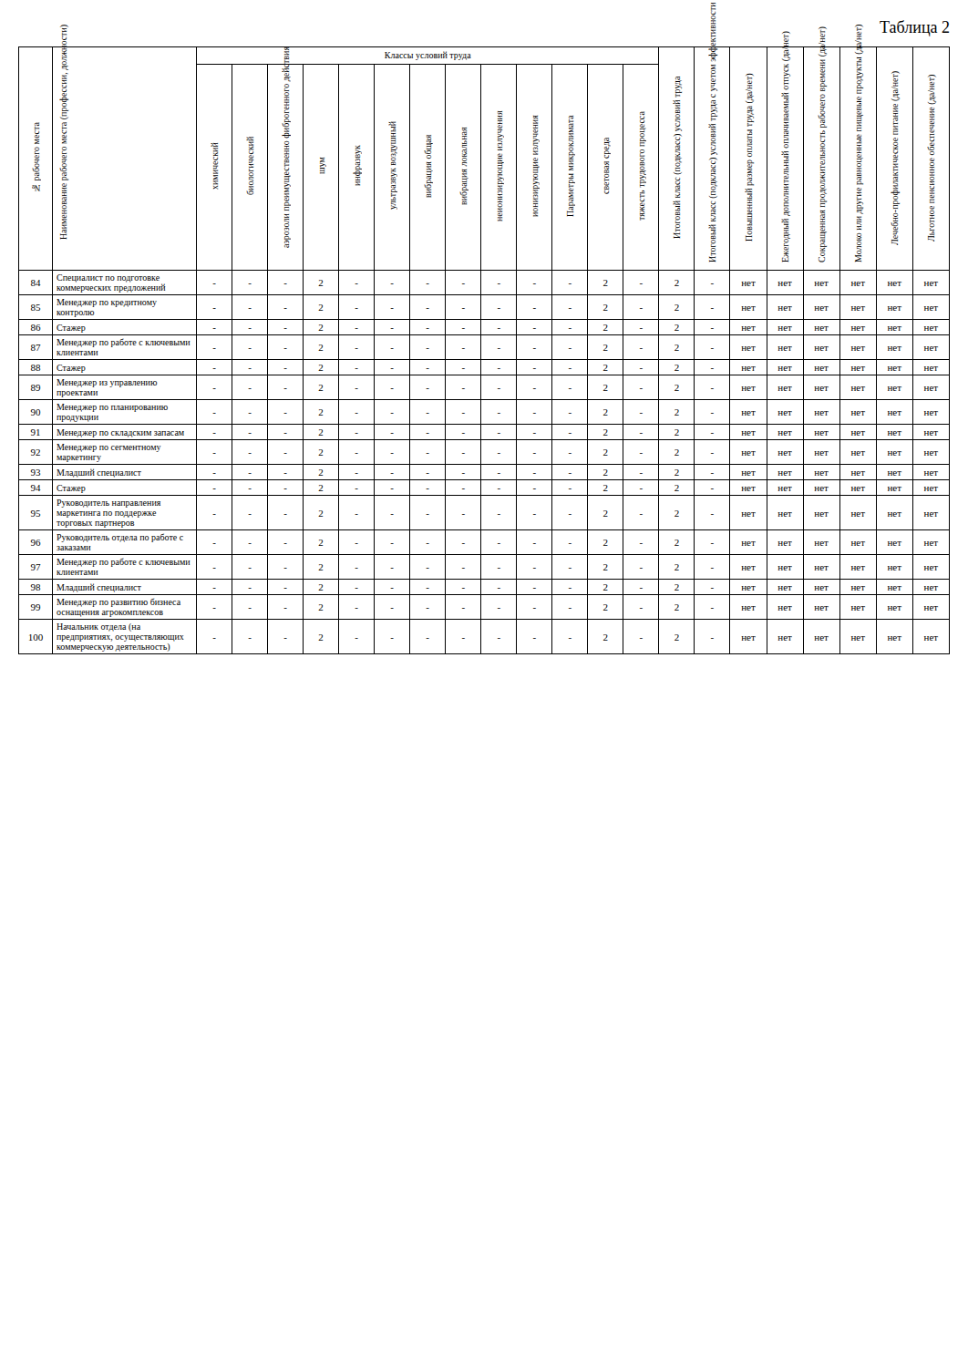Таблица 2
| № рабочего места | Наименование рабочего места (профессии, должности) | Классы условий труда | Итоговый класс (подкласс) условий труда | Итоговый класс (подкласс) условий труда с учетом эффективности применения СИЗ | Повышенный размер оплаты труда (да/нет) | Ежегодный дополнительный оплачиваемый отпуск (да/нет) | Сокращенная продолжительность рабочего времени (да/нет) | Молоко или другие равноценные пищевые продукты (да/нет) | Лечебно-профилактическое питание (да/нет) | Льготное пенсионное обеспечение (да/нет) |
| --- | --- | --- | --- | --- | --- | --- | --- | --- | --- | --- |
| химический | биологический | аэрозоли преимущественно фиброгенного действия | шум | инфразвук | ультразвук воздушный | вибрация общая | вибрация локальная | неионизирующие излучения | ионизирующие излучения | Параметры микроклимата | световая среда | тяжесть трудового процесса |
| 84 | Специалист по подготовке коммерческих предложений | - | - | - | 2 | - | - | - | - | - | - | - | 2 | - | 2 | - | нет | нет | нет | нет | нет | нет |
| 85 | Менеджер по кредитному контролю | - | - | - | 2 | - | - | - | - | - | - | - | 2 | - | 2 | - | нет | нет | нет | нет | нет | нет |
| 86 | Стажер | - | - | - | 2 | - | - | - | - | - | - | - | 2 | - | 2 | - | нет | нет | нет | нет | нет | нет |
| 87 | Менеджер по работе с ключевыми клиентами | - | - | - | 2 | - | - | - | - | - | - | - | 2 | - | 2 | - | нет | нет | нет | нет | нет | нет |
| 88 | Стажер | - | - | - | 2 | - | - | - | - | - | - | - | 2 | - | 2 | - | нет | нет | нет | нет | нет | нет |
| 89 | Менеджер из управлению проектами | - | - | - | 2 | - | - | - | - | - | - | - | 2 | - | 2 | - | нет | нет | нет | нет | нет | нет |
| 90 | Менеджер по планированию продукции | - | - | - | 2 | - | - | - | - | - | - | - | 2 | - | 2 | - | нет | нет | нет | нет | нет | нет |
| 91 | Менеджер по складским запасам | - | - | - | 2 | - | - | - | - | - | - | - | 2 | - | 2 | - | нет | нет | нет | нет | нет | нет |
| 92 | Менеджер по сегментному маркетингу | - | - | - | 2 | - | - | - | - | - | - | - | 2 | - | 2 | - | нет | нет | нет | нет | нет | нет |
| 93 | Младший специалист | - | - | - | 2 | - | - | - | - | - | - | - | 2 | - | 2 | - | нет | нет | нет | нет | нет | нет |
| 94 | Стажер | - | - | - | 2 | - | - | - | - | - | - | - | 2 | - | 2 | - | нет | нет | нет | нет | нет | нет |
| 95 | Руководитель направления маркетинга по поддержке торговых партнеров | - | - | - | 2 | - | - | - | - | - | - | - | 2 | - | 2 | - | нет | нет | нет | нет | нет | нет |
| 96 | Руководитель отдела по работе с заказами | - | - | - | 2 | - | - | - | - | - | - | - | 2 | - | 2 | - | нет | нет | нет | нет | нет | нет |
| 97 | Менеджер по работе с ключевыми клиентами | - | - | - | 2 | - | - | - | - | - | - | - | 2 | - | 2 | - | нет | нет | нет | нет | нет | нет |
| 98 | Младший специалист | - | - | - | 2 | - | - | - | - | - | - | - | 2 | - | 2 | - | нет | нет | нет | нет | нет | нет |
| 99 | Менеджер по развитию бизнеса оснащения агрокомплексов | - | - | - | 2 | - | - | - | - | - | - | - | 2 | - | 2 | - | нет | нет | нет | нет | нет | нет |
| 100 | Начальник отдела (на предприятиях, осуществляющих коммерческую деятельность) | - | - | - | 2 | - | - | - | - | - | - | - | 2 | - | 2 | - | нет | нет | нет | нет | нет | нет |